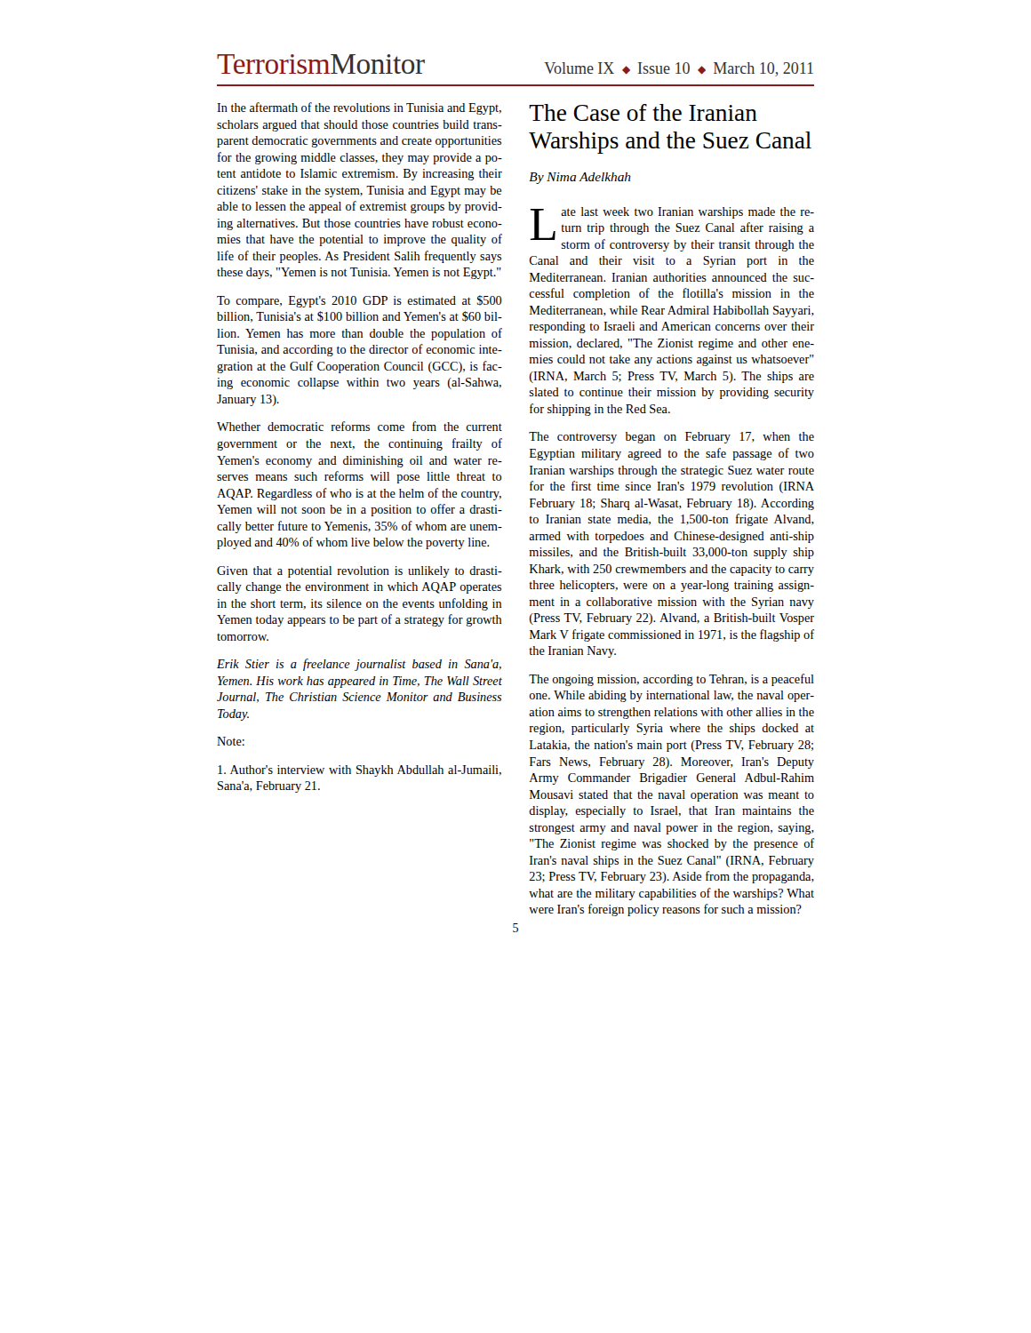Terrorism Monitor
Volume IX ◆ Issue 10 ◆ March 10, 2011
In the aftermath of the revolutions in Tunisia and Egypt, scholars argued that should those countries build transparent democratic governments and create opportunities for the growing middle classes, they may provide a potent antidote to Islamic extremism. By increasing their citizens' stake in the system, Tunisia and Egypt may be able to lessen the appeal of extremist groups by providing alternatives. But those countries have robust economies that have the potential to improve the quality of life of their peoples. As President Salih frequently says these days, "Yemen is not Tunisia. Yemen is not Egypt."
To compare, Egypt's 2010 GDP is estimated at $500 billion, Tunisia's at $100 billion and Yemen's at $60 billion. Yemen has more than double the population of Tunisia, and according to the director of economic integration at the Gulf Cooperation Council (GCC), is facing economic collapse within two years (al-Sahwa, January 13).
Whether democratic reforms come from the current government or the next, the continuing frailty of Yemen's economy and diminishing oil and water reserves means such reforms will pose little threat to AQAP. Regardless of who is at the helm of the country, Yemen will not soon be in a position to offer a drastically better future to Yemenis, 35% of whom are unemployed and 40% of whom live below the poverty line.
Given that a potential revolution is unlikely to drastically change the environment in which AQAP operates in the short term, its silence on the events unfolding in Yemen today appears to be part of a strategy for growth tomorrow.
Erik Stier is a freelance journalist based in Sana'a, Yemen. His work has appeared in Time, The Wall Street Journal, The Christian Science Monitor and Business Today.
Note:
1. Author's interview with Shaykh Abdullah al-Jumaili, Sana'a, February 21.
The Case of the Iranian Warships and the Suez Canal
By Nima Adelkhah
Late last week two Iranian warships made the return trip through the Suez Canal after raising a storm of controversy by their transit through the Canal and their visit to a Syrian port in the Mediterranean. Iranian authorities announced the successful completion of the flotilla's mission in the Mediterranean, while Rear Admiral Habibollah Sayyari, responding to Israeli and American concerns over their mission, declared, "The Zionist regime and other enemies could not take any actions against us whatsoever" (IRNA, March 5; Press TV, March 5). The ships are slated to continue their mission by providing security for shipping in the Red Sea.
The controversy began on February 17, when the Egyptian military agreed to the safe passage of two Iranian warships through the strategic Suez water route for the first time since Iran's 1979 revolution (IRNA February 18; Sharq al-Wasat, February 18). According to Iranian state media, the 1,500-ton frigate Alvand, armed with torpedoes and Chinese-designed anti-ship missiles, and the British-built 33,000-ton supply ship Khark, with 250 crewmembers and the capacity to carry three helicopters, were on a year-long training assignment in a collaborative mission with the Syrian navy (Press TV, February 22). Alvand, a British-built Vosper Mark V frigate commissioned in 1971, is the flagship of the Iranian Navy.
The ongoing mission, according to Tehran, is a peaceful one. While abiding by international law, the naval operation aims to strengthen relations with other allies in the region, particularly Syria where the ships docked at Latakia, the nation's main port (Press TV, February 28; Fars News, February 28). Moreover, Iran's Deputy Army Commander Brigadier General Adbul-Rahim Mousavi stated that the naval operation was meant to display, especially to Israel, that Iran maintains the strongest army and naval power in the region, saying, "The Zionist regime was shocked by the presence of Iran's naval ships in the Suez Canal" (IRNA, February 23; Press TV, February 23). Aside from the propaganda, what are the military capabilities of the warships? What were Iran's foreign policy reasons for such a mission?
5